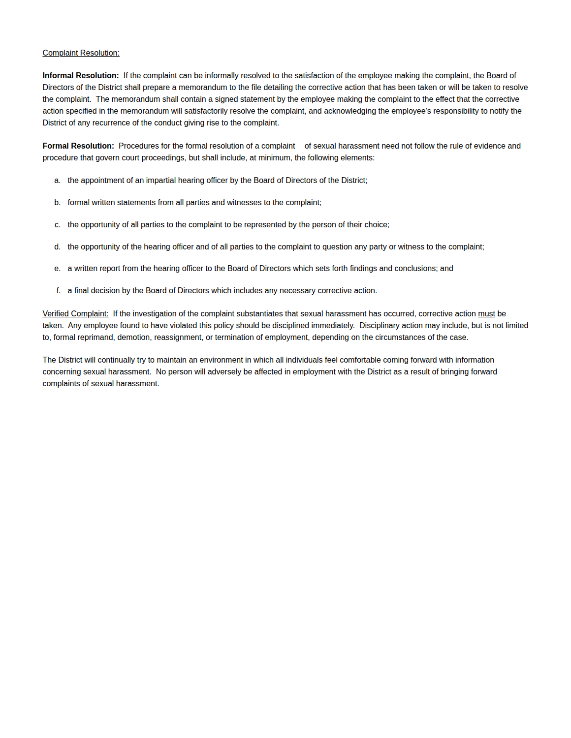Complaint Resolution:
Informal Resolution: If the complaint can be informally resolved to the satisfaction of the employee making the complaint, the Board of Directors of the District shall prepare a memorandum to the file detailing the corrective action that has been taken or will be taken to resolve the complaint. The memorandum shall contain a signed statement by the employee making the complaint to the effect that the corrective action specified in the memorandum will satisfactorily resolve the complaint, and acknowledging the employee’s responsibility to notify the District of any recurrence of the conduct giving rise to the complaint.
Formal Resolution: Procedures for the formal resolution of a complaint of sexual harassment need not follow the rule of evidence and procedure that govern court proceedings, but shall include, at minimum, the following elements:
the appointment of an impartial hearing officer by the Board of Directors of the District;
formal written statements from all parties and witnesses to the complaint;
the opportunity of all parties to the complaint to be represented by the person of their choice;
the opportunity of the hearing officer and of all parties to the complaint to question any party or witness to the complaint;
a written report from the hearing officer to the Board of Directors which sets forth findings and conclusions; and
a final decision by the Board of Directors which includes any necessary corrective action.
Verified Complaint: If the investigation of the complaint substantiates that sexual harassment has occurred, corrective action must be taken. Any employee found to have violated this policy should be disciplined immediately. Disciplinary action may include, but is not limited to, formal reprimand, demotion, reassignment, or termination of employment, depending on the circumstances of the case.
The District will continually try to maintain an environment in which all individuals feel comfortable coming forward with information concerning sexual harassment. No person will adversely be affected in employment with the District as a result of bringing forward complaints of sexual harassment.